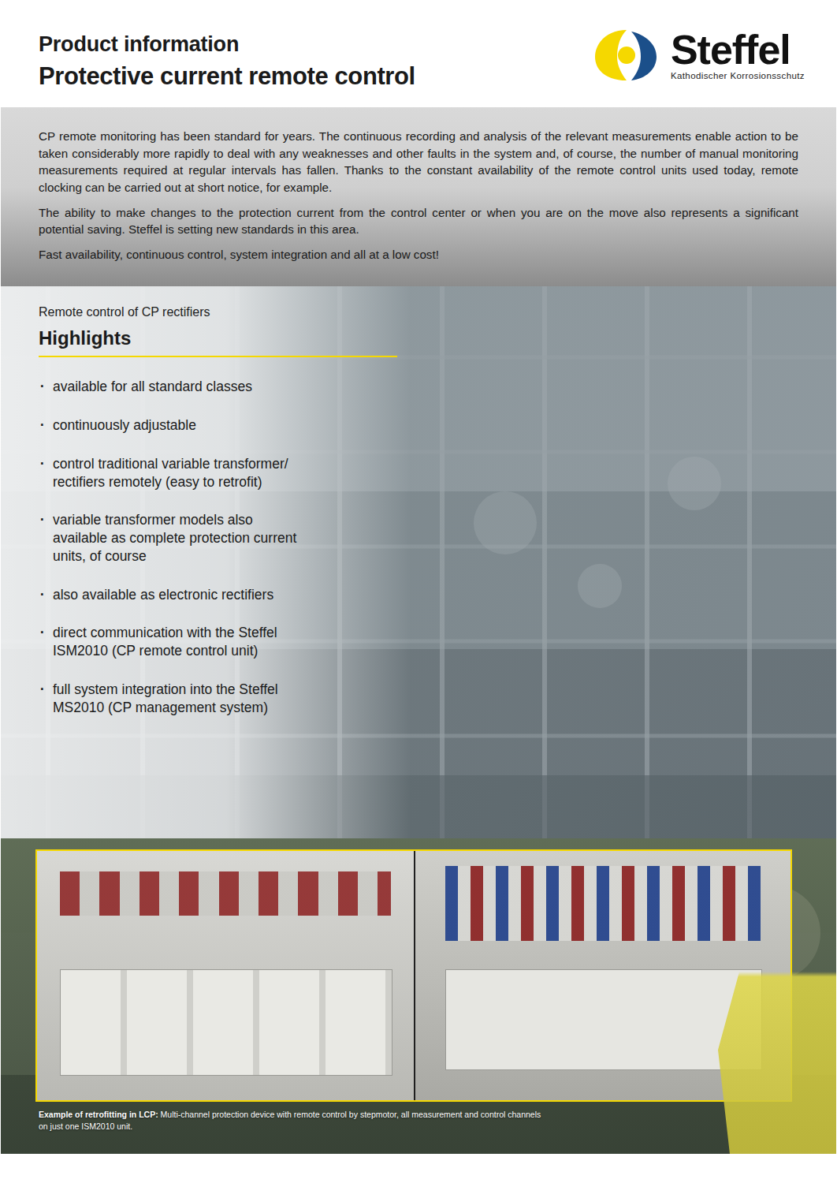Product information
Protective current remote control
Steffel Kathodischer Korrosionsschutz
CP remote monitoring has been standard for years. The continuous recording and analysis of the relevant measurements enable action to be taken considerably more rapidly to deal with any weaknesses and other faults in the system and, of course, the number of manual monitoring measurements required at regular intervals has fallen. Thanks to the constant availability of the remote control units used today, remote clocking can be carried out at short notice, for example.
The ability to make changes to the protection current from the control center or when you are on the move also represents a significant potential saving. Steffel is setting new standards in this area.
Fast availability, continuous control, system integration and all at a low cost!
Remote control of CP rectifiers
Highlights
available for all standard classes
continuously adjustable
control traditional variable transformer/
rectifiers remotely (easy to retrofit)
variable transformer models also
available as complete protection current
units, of course
also available as electronic rectifiers
direct communication with the Steffel
ISM2010 (CP remote control unit)
full system integration into the Steffel
MS2010 (CP management system)
Steffel
Steffel Steffel
Example of retrofitting in LCP: Multi-channel protection device with remote control by stepmotor, all measurement and control channels on just one ISM2010 unit.